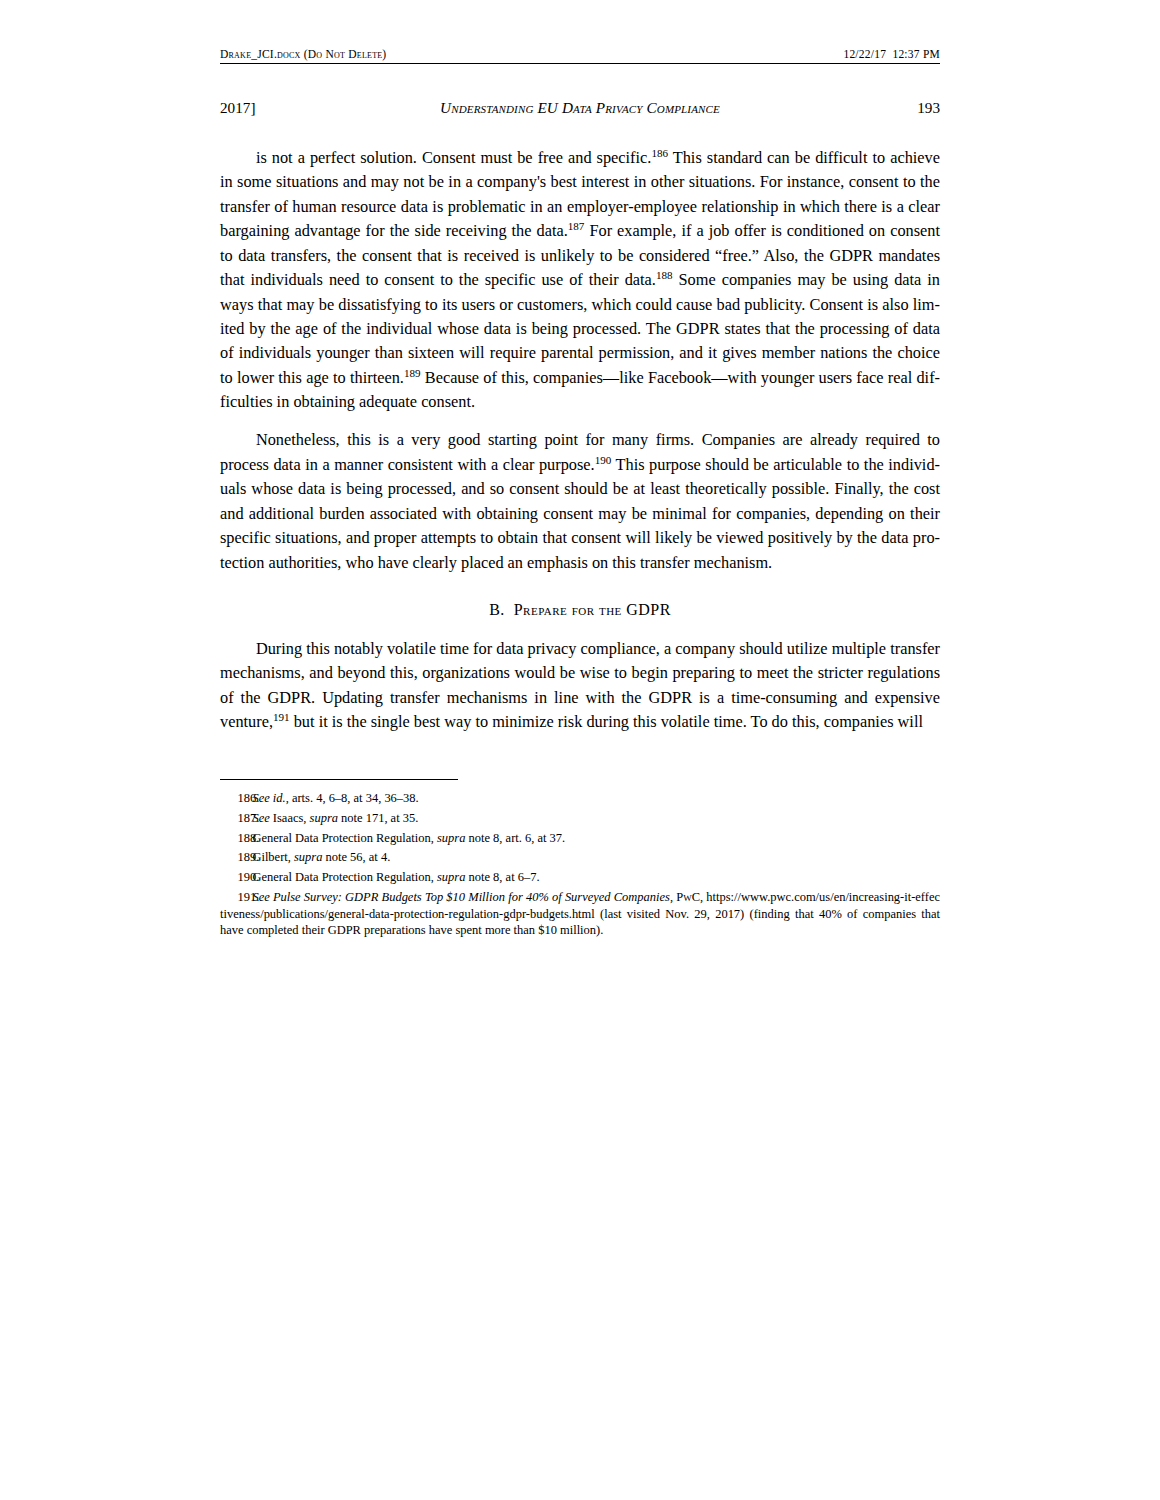Drake_JCI.docx (Do Not Delete) 12/22/17 12:37 PM
2017] Understanding EU Data Privacy Compliance 193
is not a perfect solution. Consent must be free and specific.186 This standard can be difficult to achieve in some situations and may not be in a company's best interest in other situations. For instance, consent to the transfer of human resource data is problematic in an employer-employee relationship in which there is a clear bargaining advantage for the side receiving the data.187 For example, if a job offer is conditioned on consent to data transfers, the consent that is received is unlikely to be considered “free.” Also, the GDPR mandates that individuals need to consent to the specific use of their data.188 Some companies may be using data in ways that may be dissatisfying to its users or customers, which could cause bad publicity. Consent is also limited by the age of the individual whose data is being processed. The GDPR states that the processing of data of individuals younger than sixteen will require parental permission, and it gives member nations the choice to lower this age to thirteen.189 Because of this, companies—like Facebook—with younger users face real difficulties in obtaining adequate consent.
Nonetheless, this is a very good starting point for many firms. Companies are already required to process data in a manner consistent with a clear purpose.190 This purpose should be articulable to the individuals whose data is being processed, and so consent should be at least theoretically possible. Finally, the cost and additional burden associated with obtaining consent may be minimal for companies, depending on their specific situations, and proper attempts to obtain that consent will likely be viewed positively by the data protection authorities, who have clearly placed an emphasis on this transfer mechanism.
B. Prepare for the GDPR
During this notably volatile time for data privacy compliance, a company should utilize multiple transfer mechanisms, and beyond this, organizations would be wise to begin preparing to meet the stricter regulations of the GDPR. Updating transfer mechanisms in line with the GDPR is a time-consuming and expensive venture,191 but it is the single best way to minimize risk during this volatile time. To do this, companies will
186. See id., arts. 4, 6–8, at 34, 36–38.
187. See Isaacs, supra note 171, at 35.
188. General Data Protection Regulation, supra note 8, art. 6, at 37.
189. Gilbert, supra note 56, at 4.
190. General Data Protection Regulation, supra note 8, at 6–7.
191. See Pulse Survey: GDPR Budgets Top $10 Million for 40% of Surveyed Companies, PwC, https://www.pwc.com/us/en/increasing-it-effectiveness/publications/general-data-protection-regulation-gdpr-budgets.html (last visited Nov. 29, 2017) (finding that 40% of companies that have completed their GDPR preparations have spent more than $10 million).